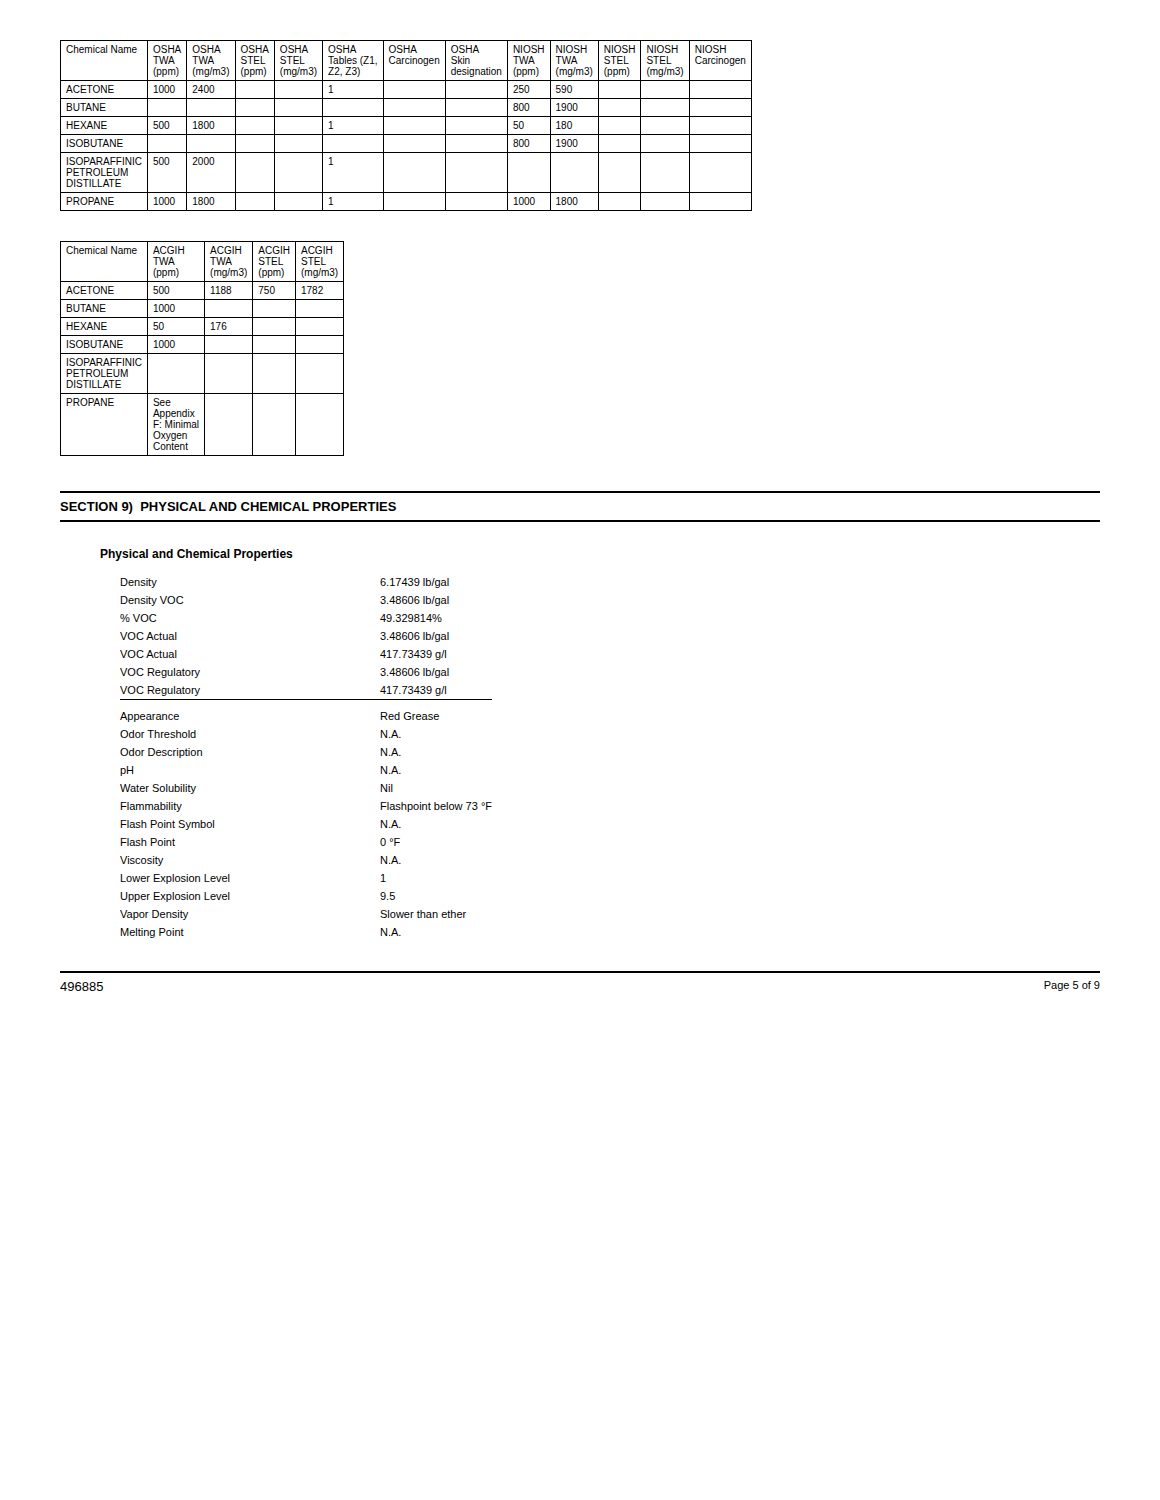| Chemical Name | OSHA TWA (ppm) | OSHA TWA (mg/m3) | OSHA STEL (ppm) | OSHA STEL (mg/m3) | OSHA Tables (Z1, Z2, Z3) | OSHA Carcinogen | OSHA Skin designation | NIOSH TWA (ppm) | NIOSH TWA (mg/m3) | NIOSH STEL (ppm) | NIOSH STEL (mg/m3) | NIOSH Carcinogen |
| --- | --- | --- | --- | --- | --- | --- | --- | --- | --- | --- | --- | --- |
| ACETONE | 1000 | 2400 | | | 1 | | | 250 | 590 | | | |
| BUTANE | | | | | | | | 800 | 1900 | | | |
| HEXANE | 500 | 1800 | | | 1 | | | 50 | 180 | | | |
| ISOBUTANE | | | | | | | | 800 | 1900 | | | |
| ISOPARAFFINIC PETROLEUM DISTILLATE | 500 | 2000 | | | 1 | | | | | | | |
| PROPANE | 1000 | 1800 | | | 1 | | | 1000 | 1800 | | | |
| Chemical Name | ACGIH TWA (ppm) | ACGIH TWA (mg/m3) | ACGIH STEL (ppm) | ACGIH STEL (mg/m3) |
| --- | --- | --- | --- | --- |
| ACETONE | 500 | 1188 | 750 | 1782 |
| BUTANE | 1000 | | | |
| HEXANE | 50 | 176 | | |
| ISOBUTANE | 1000 | | | |
| ISOPARAFFINIC PETROLEUM DISTILLATE | | | | |
| PROPANE | See Appendix F: Minimal Oxygen Content | | | |
SECTION 9) PHYSICAL AND CHEMICAL PROPERTIES
Physical and Chemical Properties
| Density | 6.17439 lb/gal |
| Density VOC | 3.48606 lb/gal |
| % VOC | 49.329814% |
| VOC Actual | 3.48606 lb/gal |
| VOC Actual | 417.73439 g/l |
| VOC Regulatory | 3.48606 lb/gal |
| VOC Regulatory | 417.73439 g/l |
| Appearance | Red Grease |
| Odor Threshold | N.A. |
| Odor Description | N.A. |
| pH | N.A. |
| Water Solubility | Nil |
| Flammability | Flashpoint below 73 °F |
| Flash Point Symbol | N.A. |
| Flash Point | 0 °F |
| Viscosity | N.A. |
| Lower Explosion Level | 1 |
| Upper Explosion Level | 9.5 |
| Vapor Density | Slower than ether |
| Melting Point | N.A. |
496885
Page 5 of 9